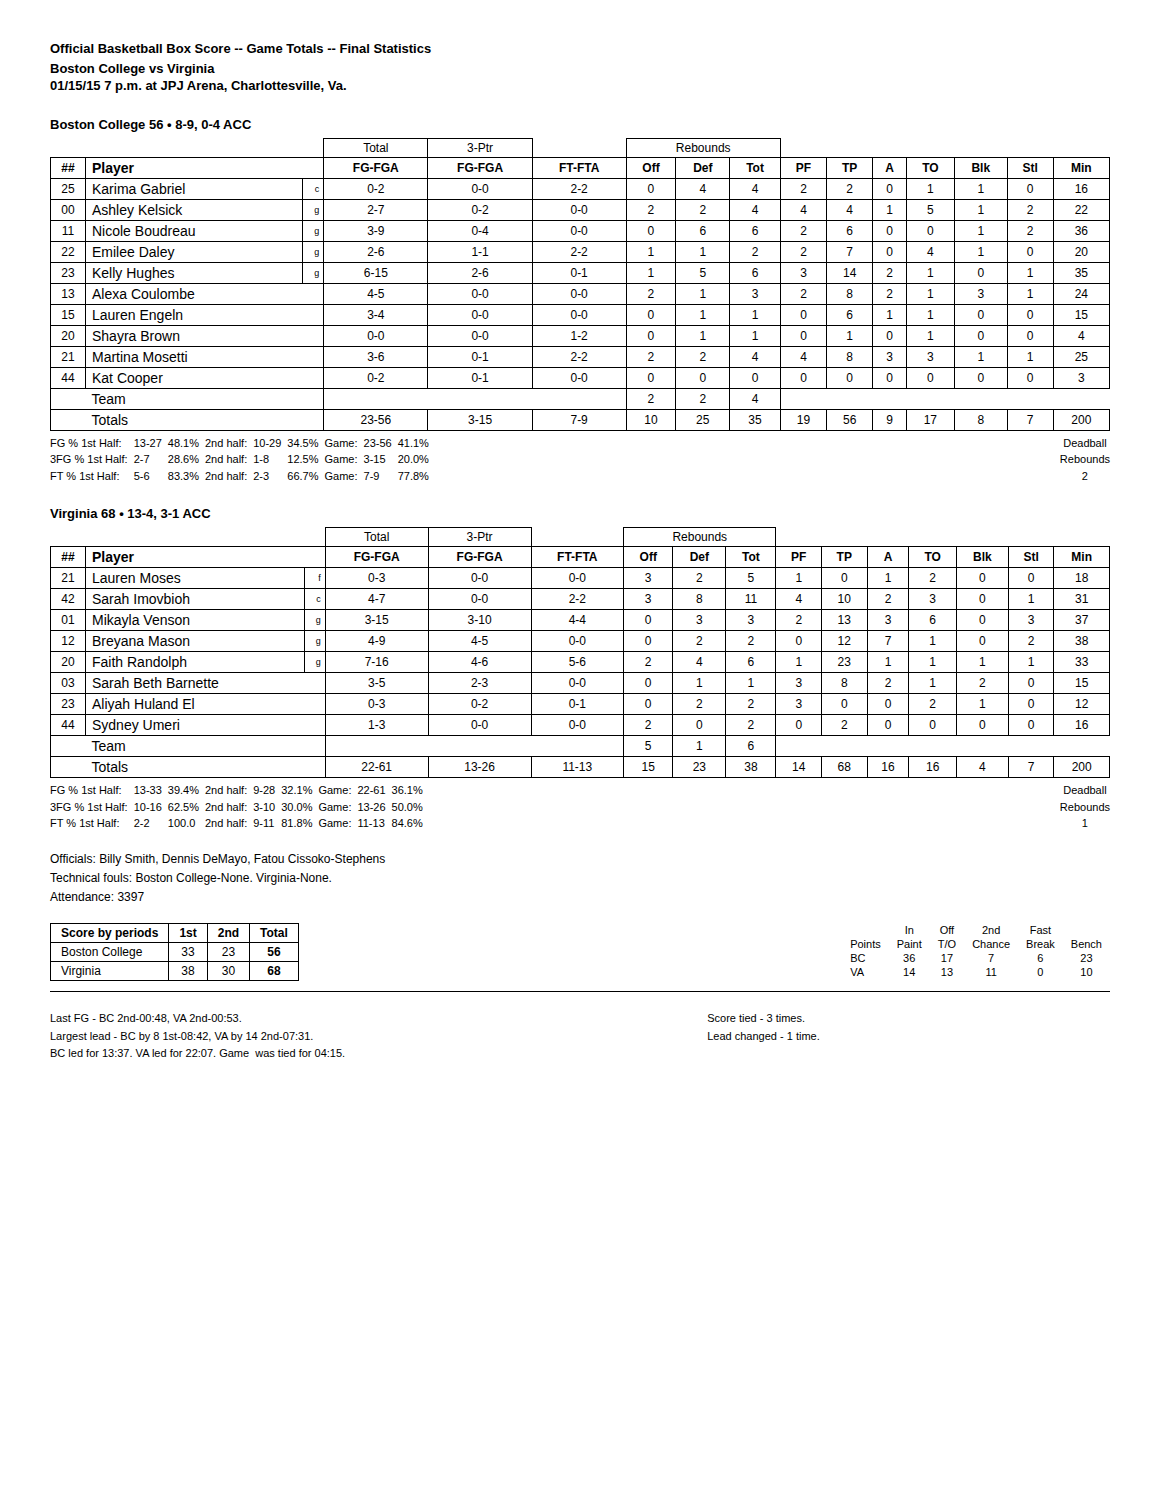Official Basketball Box Score -- Game Totals -- Final Statistics
Boston College vs Virginia
01/15/15 7 p.m. at JPJ Arena, Charlottesville, Va.
Boston College 56 • 8-9, 0-4 ACC
| | Total | 3-Ptr | | Rebounds | |
| --- | --- | --- | --- | --- | --- |
| ## | Player | FG-FGA | FG-FGA | FT-FTA | Off | Def | Tot | PF | TP | A | TO | Blk | Stl | Min |
| 25 | Karima Gabriel | c | 0-2 | 0-0 | 2-2 | 0 | 4 | 4 | 2 | 2 | 0 | 1 | 1 | 0 | 16 |
| 00 | Ashley Kelsick | g | 2-7 | 0-2 | 0-0 | 2 | 2 | 4 | 4 | 4 | 1 | 5 | 1 | 2 | 22 |
| 11 | Nicole Boudreau | g | 3-9 | 0-4 | 0-0 | 0 | 6 | 6 | 2 | 6 | 0 | 0 | 1 | 2 | 36 |
| 22 | Emilee Daley | g | 2-6 | 1-1 | 2-2 | 1 | 1 | 2 | 2 | 7 | 0 | 4 | 1 | 0 | 20 |
| 23 | Kelly Hughes | g | 6-15 | 2-6 | 0-1 | 1 | 5 | 6 | 3 | 14 | 2 | 1 | 0 | 1 | 35 |
| 13 | Alexa Coulombe | 4-5 | 0-0 | 0-0 | 2 | 1 | 3 | 2 | 8 | 2 | 1 | 3 | 1 | 24 |
| 15 | Lauren Engeln | 3-4 | 0-0 | 0-0 | 0 | 1 | 1 | 0 | 6 | 1 | 1 | 0 | 0 | 15 |
| 20 | Shayra Brown | 0-0 | 0-0 | 1-2 | 0 | 1 | 1 | 0 | 1 | 0 | 1 | 0 | 0 | 4 |
| 21 | Martina Mosetti | 3-6 | 0-1 | 2-2 | 2 | 2 | 4 | 4 | 8 | 3 | 3 | 1 | 1 | 25 |
| 44 | Kat Cooper | 0-2 | 0-1 | 0-0 | 0 | 0 | 0 | 0 | 0 | 0 | 0 | 0 | 0 | 3 |
| | Team | | | | 2 | 2 | 4 | |
| | Totals | 23-56 | 3-15 | 7-9 | 10 | 25 | 35 | 19 | 56 | 9 | 17 | 8 | 7 | 200 |
| FG % 1st Half: | 13-27 | 48.1% | 2nd half: | 10-29 | 34.5% | Game: | 23-56 | 41.1% |
| 3FG % 1st Half: | 2-7 | 28.6% | 2nd half: | 1-8 | 12.5% | Game: | 3-15 | 20.0% |
| FT % 1st Half: | 5-6 | 83.3% | 2nd half: | 2-3 | 66.7% | Game: | 7-9 | 77.8% |
Deadball
Rebounds
2
Virginia 68 • 13-4, 3-1 ACC
| | Total | 3-Ptr | | Rebounds | |
| --- | --- | --- | --- | --- | --- |
| ## | Player | FG-FGA | FG-FGA | FT-FTA | Off | Def | Tot | PF | TP | A | TO | Blk | Stl | Min |
| 21 | Lauren Moses | f | 0-3 | 0-0 | 0-0 | 3 | 2 | 5 | 1 | 0 | 1 | 2 | 0 | 0 | 18 |
| 42 | Sarah Imovbioh | c | 4-7 | 0-0 | 2-2 | 3 | 8 | 11 | 4 | 10 | 2 | 3 | 0 | 1 | 31 |
| 01 | Mikayla Venson | g | 3-15 | 3-10 | 4-4 | 0 | 3 | 3 | 2 | 13 | 3 | 6 | 0 | 3 | 37 |
| 12 | Breyana Mason | g | 4-9 | 4-5 | 0-0 | 0 | 2 | 2 | 0 | 12 | 7 | 1 | 0 | 2 | 38 |
| 20 | Faith Randolph | g | 7-16 | 4-6 | 5-6 | 2 | 4 | 6 | 1 | 23 | 1 | 1 | 1 | 1 | 33 |
| 03 | Sarah Beth Barnette | 3-5 | 2-3 | 0-0 | 0 | 1 | 1 | 3 | 8 | 2 | 1 | 2 | 0 | 15 |
| 23 | Aliyah Huland El | 0-3 | 0-2 | 0-1 | 0 | 2 | 2 | 3 | 0 | 0 | 2 | 1 | 0 | 12 |
| 44 | Sydney Umeri | 1-3 | 0-0 | 0-0 | 2 | 0 | 2 | 0 | 2 | 0 | 0 | 0 | 0 | 16 |
| | Team | | | | 5 | 1 | 6 | |
| | Totals | 22-61 | 13-26 | 11-13 | 15 | 23 | 38 | 14 | 68 | 16 | 16 | 4 | 7 | 200 |
| FG % 1st Half: | 13-33 | 39.4% | 2nd half: | 9-28 | 32.1% | Game: | 22-61 | 36.1% |
| 3FG % 1st Half: | 10-16 | 62.5% | 2nd half: | 3-10 | 30.0% | Game: | 13-26 | 50.0% |
| FT % 1st Half: | 2-2 | 100.0 | 2nd half: | 9-11 | 81.8% | Game: | 11-13 | 84.6% |
Deadball
Rebounds
1
Officials: Billy Smith, Dennis DeMayo, Fatou Cissoko-Stephens
Technical fouls: Boston College-None. Virginia-None.
Attendance: 3397
| Score by periods | 1st | 2nd | Total |
| --- | --- | --- | --- |
| Boston College | 33 | 23 | 56 |
| Virginia | 38 | 30 | 68 |
| | In | Off | 2nd | Fast | |
| Points | Paint | T/O | Chance | Break | Bench |
| BC | 36 | 17 | 7 | 6 | 23 |
| VA | 14 | 13 | 11 | 0 | 10 |
Last FG - BC 2nd-00:48, VA 2nd-00:53.
Largest lead - BC by 8 1st-08:42, VA by 14 2nd-07:31.
BC led for 13:37. VA led for 22:07. Game was tied for 04:15.
Score tied - 3 times.
Lead changed - 1 time.